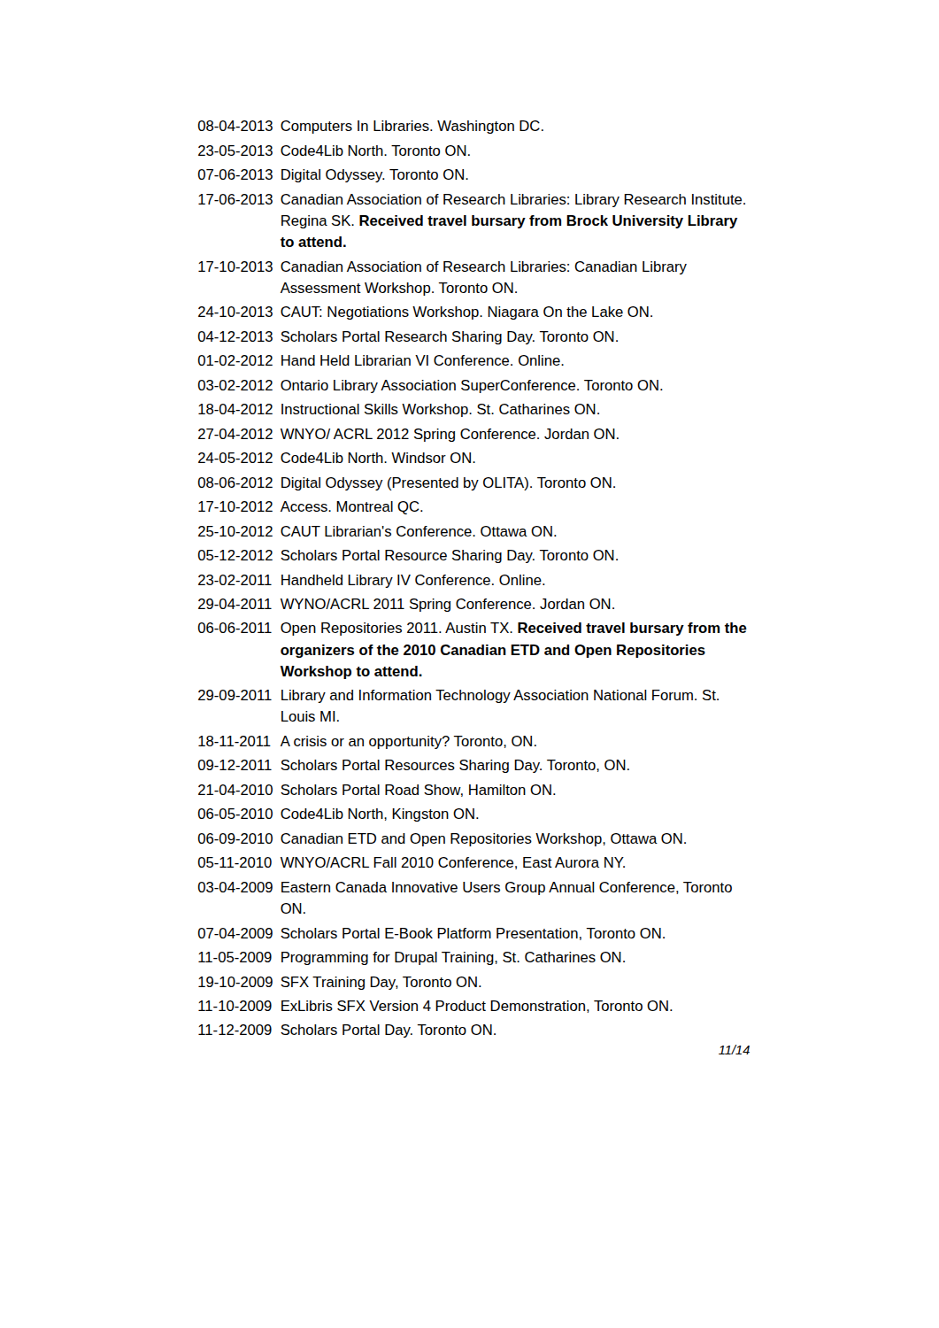| 08-04-2013 | Computers In Libraries. Washington DC. |
| 23-05-2013 | Code4Lib North. Toronto ON. |
| 07-06-2013 | Digital Odyssey. Toronto ON. |
| 17-06-2013 | Canadian Association of Research Libraries: Library Research Institute. Regina SK. Received travel bursary from Brock University Library to attend. |
| 17-10-2013 | Canadian Association of Research Libraries: Canadian Library Assessment Workshop. Toronto ON. |
| 24-10-2013 | CAUT: Negotiations Workshop. Niagara On the Lake ON. |
| 04-12-2013 | Scholars Portal Research Sharing Day. Toronto ON. |
| 01-02-2012 | Hand Held Librarian VI Conference. Online. |
| 03-02-2012 | Ontario Library Association SuperConference. Toronto ON. |
| 18-04-2012 | Instructional Skills Workshop. St. Catharines ON. |
| 27-04-2012 | WNYO/ ACRL 2012 Spring Conference. Jordan ON. |
| 24-05-2012 | Code4Lib North. Windsor ON. |
| 08-06-2012 | Digital Odyssey (Presented by OLITA). Toronto ON. |
| 17-10-2012 | Access. Montreal QC. |
| 25-10-2012 | CAUT Librarian's Conference. Ottawa ON. |
| 05-12-2012 | Scholars Portal Resource Sharing Day. Toronto ON. |
| 23-02-2011 | Handheld Library IV Conference. Online. |
| 29-04-2011 | WYNO/ACRL 2011 Spring Conference. Jordan ON. |
| 06-06-2011 | Open Repositories 2011. Austin TX. Received travel bursary from the organizers of the 2010 Canadian ETD and Open Repositories Workshop to attend. |
| 29-09-2011 | Library and Information Technology Association National Forum. St. Louis MI. |
| 18-11-2011 | A crisis or an opportunity? Toronto, ON. |
| 09-12-2011 | Scholars Portal Resources Sharing Day. Toronto, ON. |
| 21-04-2010 | Scholars Portal Road Show, Hamilton ON. |
| 06-05-2010 | Code4Lib North, Kingston ON. |
| 06-09-2010 | Canadian ETD and Open Repositories Workshop, Ottawa ON. |
| 05-11-2010 | WNYO/ACRL Fall 2010 Conference, East Aurora NY. |
| 03-04-2009 | Eastern Canada Innovative Users Group Annual Conference, Toronto ON. |
| 07-04-2009 | Scholars Portal E-Book Platform Presentation, Toronto ON. |
| 11-05-2009 | Programming for Drupal Training, St. Catharines ON. |
| 19-10-2009 | SFX Training Day, Toronto ON. |
| 11-10-2009 | ExLibris SFX Version 4 Product Demonstration, Toronto ON. |
| 11-12-2009 | Scholars Portal Day. Toronto ON. |
11/14